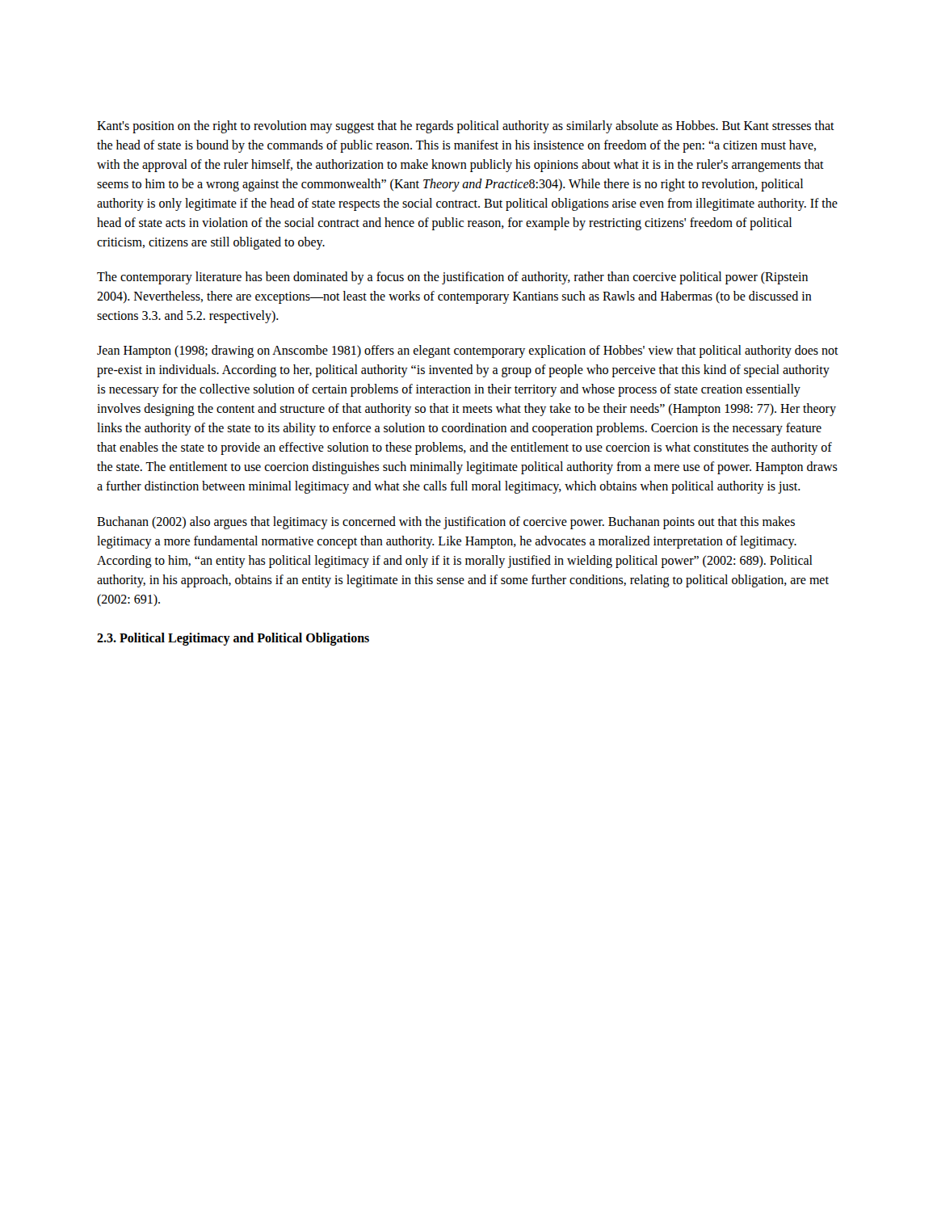Kant's position on the right to revolution may suggest that he regards political authority as similarly absolute as Hobbes. But Kant stresses that the head of state is bound by the commands of public reason. This is manifest in his insistence on freedom of the pen: “a citizen must have, with the approval of the ruler himself, the authorization to make known publicly his opinions about what it is in the ruler's arrangements that seems to him to be a wrong against the commonwealth” (Kant Theory and Practice8:304). While there is no right to revolution, political authority is only legitimate if the head of state respects the social contract. But political obligations arise even from illegitimate authority. If the head of state acts in violation of the social contract and hence of public reason, for example by restricting citizens' freedom of political criticism, citizens are still obligated to obey.
The contemporary literature has been dominated by a focus on the justification of authority, rather than coercive political power (Ripstein 2004). Nevertheless, there are exceptions—not least the works of contemporary Kantians such as Rawls and Habermas (to be discussed in sections 3.3. and 5.2. respectively).
Jean Hampton (1998; drawing on Anscombe 1981) offers an elegant contemporary explication of Hobbes' view that political authority does not pre-exist in individuals. According to her, political authority “is invented by a group of people who perceive that this kind of special authority is necessary for the collective solution of certain problems of interaction in their territory and whose process of state creation essentially involves designing the content and structure of that authority so that it meets what they take to be their needs” (Hampton 1998: 77). Her theory links the authority of the state to its ability to enforce a solution to coordination and cooperation problems. Coercion is the necessary feature that enables the state to provide an effective solution to these problems, and the entitlement to use coercion is what constitutes the authority of the state. The entitlement to use coercion distinguishes such minimally legitimate political authority from a mere use of power. Hampton draws a further distinction between minimal legitimacy and what she calls full moral legitimacy, which obtains when political authority is just.
Buchanan (2002) also argues that legitimacy is concerned with the justification of coercive power. Buchanan points out that this makes legitimacy a more fundamental normative concept than authority. Like Hampton, he advocates a moralized interpretation of legitimacy. According to him, “an entity has political legitimacy if and only if it is morally justified in wielding political power” (2002: 689). Political authority, in his approach, obtains if an entity is legitimate in this sense and if some further conditions, relating to political obligation, are met (2002: 691).
2.3. Political Legitimacy and Political Obligations